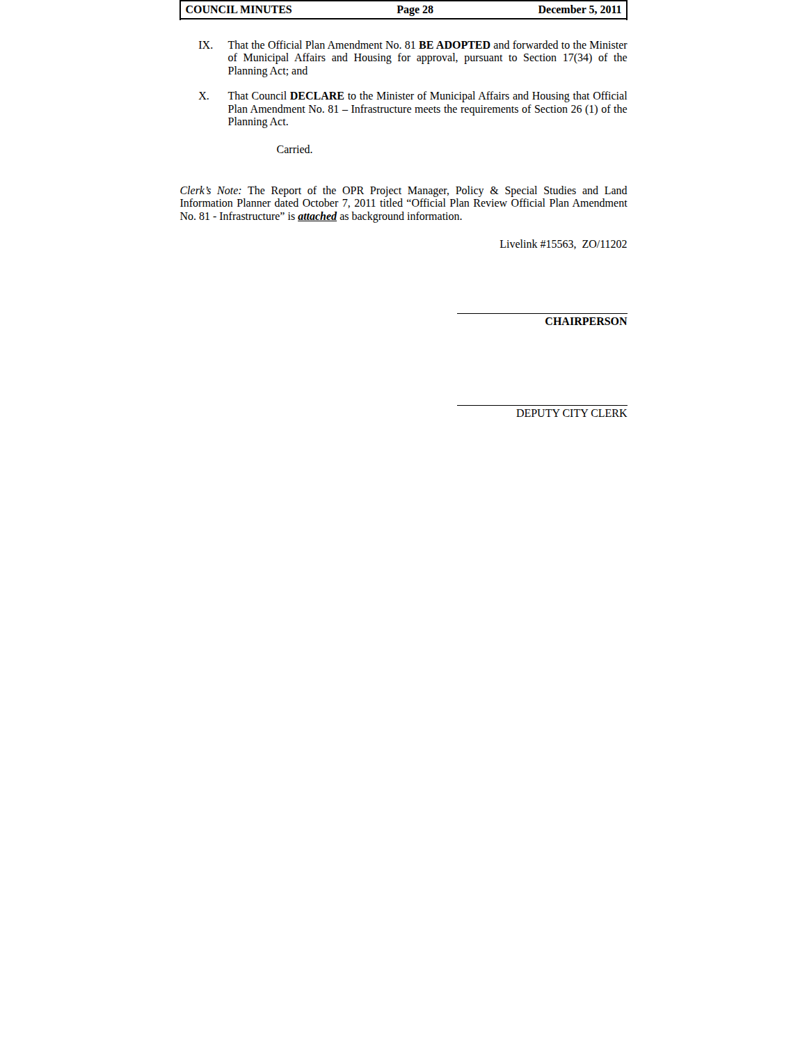COUNCIL MINUTES Page 28 December 5, 2011
IX.
That the Official Plan Amendment No. 81 BE ADOPTED and forwarded to the Minister of Municipal Affairs and Housing for approval, pursuant to Section 17(34) of the Planning Act; and
X.
That Council DECLARE to the Minister of Municipal Affairs and Housing that Official Plan Amendment No. 81 – Infrastructure meets the requirements of Section 26 (1) of the Planning Act.
Carried.
Clerk’s Note: The Report of the OPR Project Manager, Policy & Special Studies and Land Information Planner dated October 7, 2011 titled “Official Plan Review Official Plan Amendment No. 81 - Infrastructure” is attached as background information.
Livelink #15563, ZO/11202
CHAIRPERSON
DEPUTY CITY CLERK